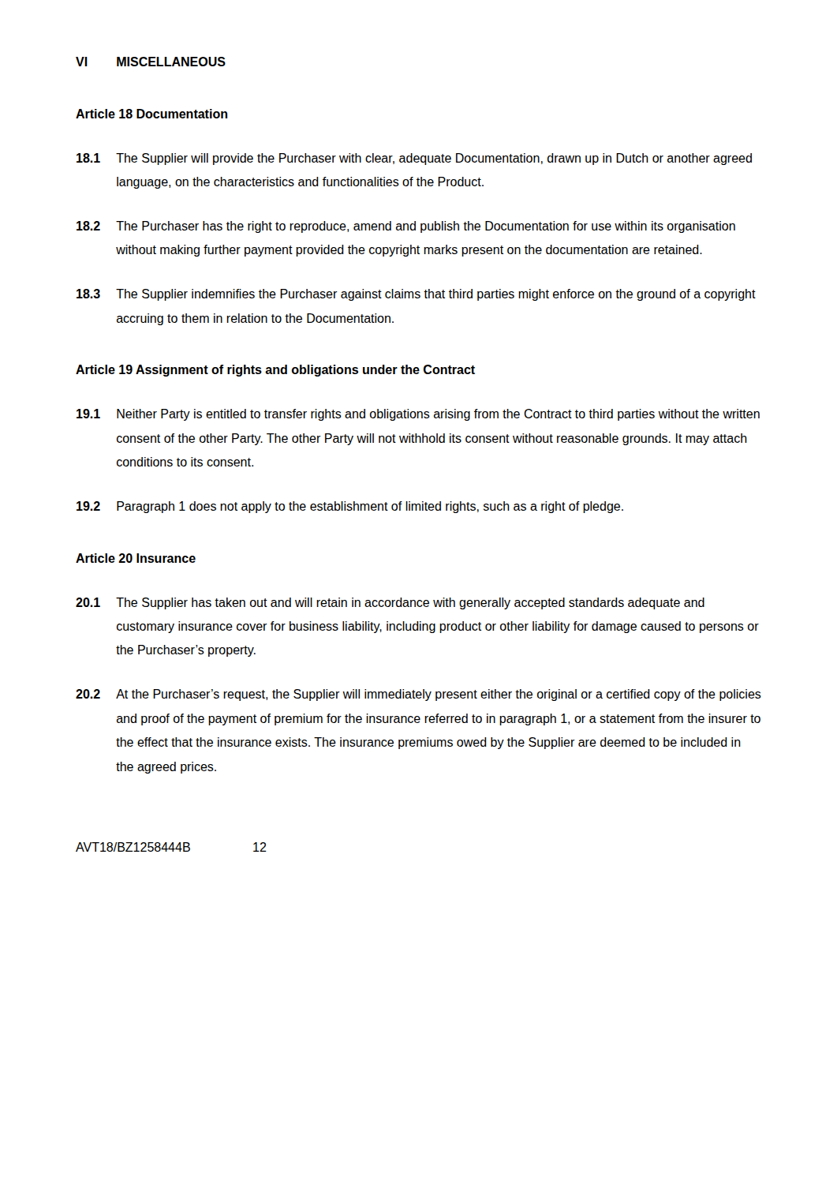VIMISCELLANEOUS
Article 18 Documentation
18.1
The Supplier will provide the Purchaser with clear, adequate Documentation, drawn up in Dutch or another agreed language, on the characteristics and functionalities of the Product.
18.2
The Purchaser has the right to reproduce, amend and publish the Documentation for use within its organisation without making further payment provided the copyright marks present on the documentation are retained.
18.3
The Supplier indemnifies the Purchaser against claims that third parties might enforce on the ground of a copyright accruing to them in relation to the Documentation.
Article 19 Assignment of rights and obligations under the Contract
19.1
Neither Party is entitled to transfer rights and obligations arising from the Contract to third parties without the written consent of the other Party. The other Party will not withhold its consent without reasonable grounds. It may attach conditions to its consent.
19.2
Paragraph 1 does not apply to the establishment of limited rights, such as a right of pledge.
Article 20 Insurance
20.1
The Supplier has taken out and will retain in accordance with generally accepted standards adequate and customary insurance cover for business liability, including product or other liability for damage caused to persons or the Purchaser’s property.
20.2
At the Purchaser’s request, the Supplier will immediately present either the original or a certified copy of the policies and proof of the payment of premium for the insurance referred to in paragraph 1, or a statement from the insurer to the effect that the insurance exists. The insurance premiums owed by the Supplier are deemed to be included in the agreed prices.
AVT18/BZ1258444B
12